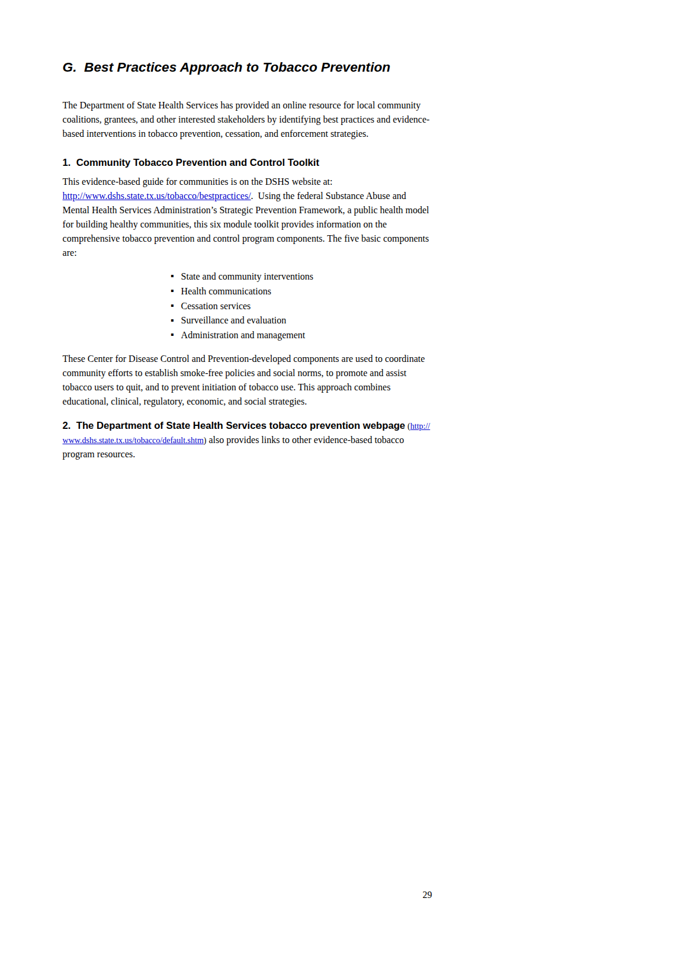G. Best Practices Approach to Tobacco Prevention
The Department of State Health Services has provided an online resource for local community coalitions, grantees, and other interested stakeholders by identifying best practices and evidence-based interventions in tobacco prevention, cessation, and enforcement strategies.
1. Community Tobacco Prevention and Control Toolkit
This evidence-based guide for communities is on the DSHS website at:
http://www.dshs.state.tx.us/tobacco/bestpractices/. Using the federal Substance Abuse and Mental Health Services Administration’s Strategic Prevention Framework, a public health model for building healthy communities, this six module toolkit provides information on the comprehensive tobacco prevention and control program components. The five basic components are:
State and community interventions
Health communications
Cessation services
Surveillance and evaluation
Administration and management
These Center for Disease Control and Prevention-developed components are used to coordinate community efforts to establish smoke-free policies and social norms, to promote and assist tobacco users to quit, and to prevent initiation of tobacco use. This approach combines educational, clinical, regulatory, economic, and social strategies.
2. The Department of State Health Services tobacco prevention webpage (http://www.dshs.state.tx.us/tobacco/default.shtm) also provides links to other evidence-based tobacco program resources.
29